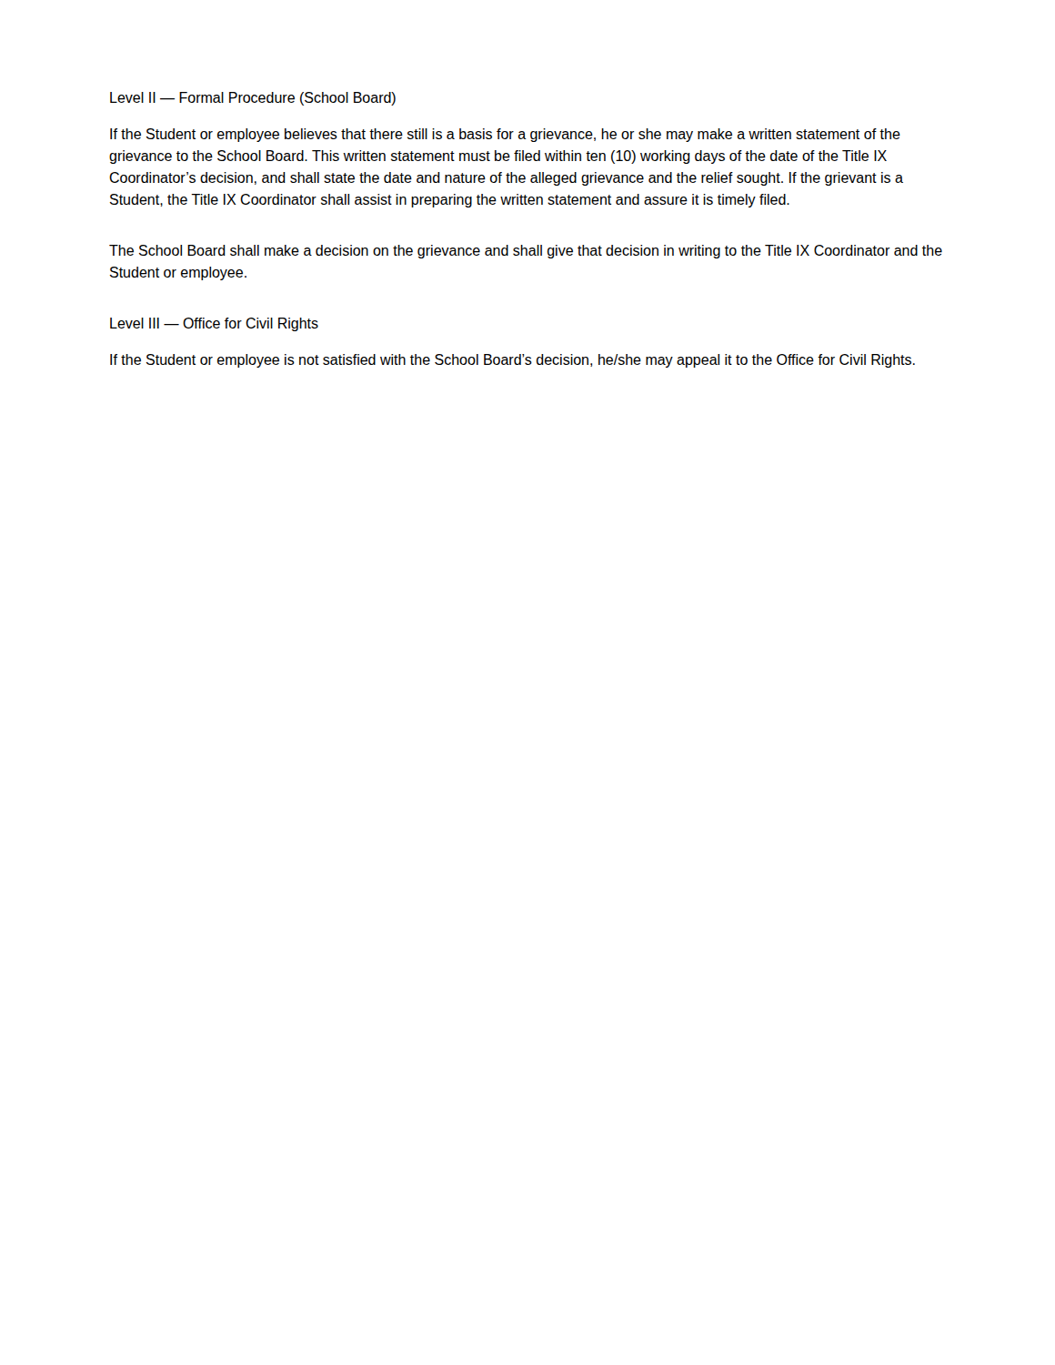Level II — Formal Procedure (School Board)
If the Student or employee believes that there still is a basis for a grievance, he or she may make a written statement of the grievance to the School Board. This written statement must be filed within ten (10) working days of the date of the Title IX Coordinator’s decision, and shall state the date and nature of the alleged grievance and the relief sought. If the grievant is a Student, the Title IX Coordinator shall assist in preparing the written statement and assure it is timely filed.
The School Board shall make a decision on the grievance and shall give that decision in writing to the Title IX Coordinator and the Student or employee.
Level III — Office for Civil Rights
If the Student or employee is not satisfied with the School Board’s decision, he/she may appeal it to the Office for Civil Rights.